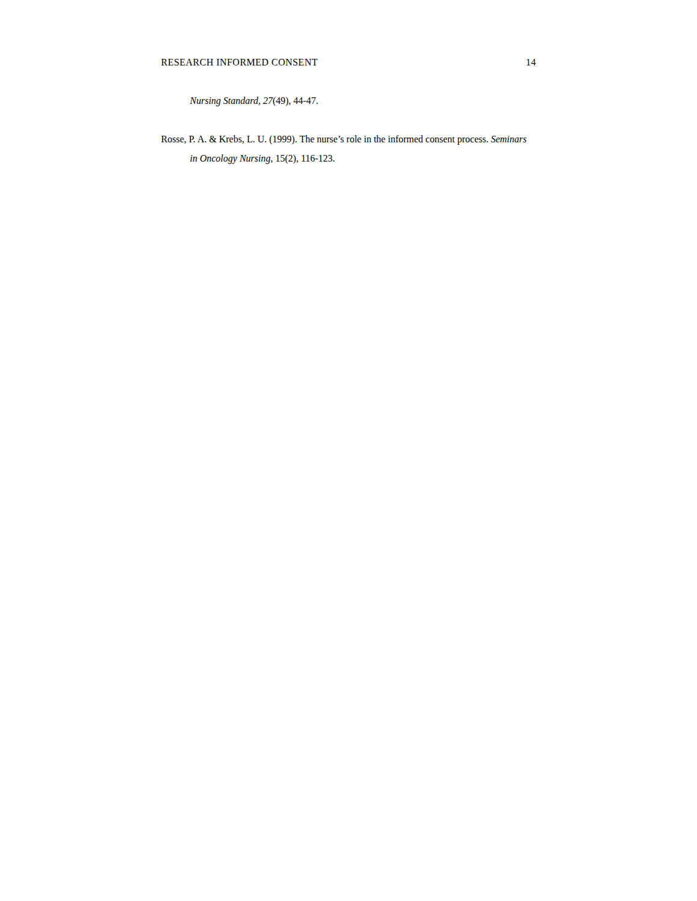Research Informed Consent 14
Nursing Standard, 27(49), 44-47.
Rosse, P. A. & Krebs, L. U. (1999). The nurse’s role in the informed consent process. Seminars in Oncology Nursing, 15(2), 116-123.